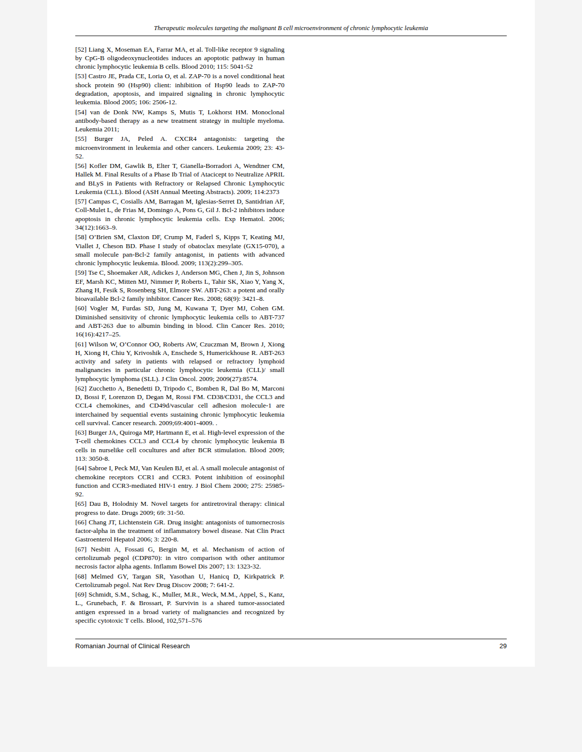Therapeutic molecules targeting the malignant B cell microenvironment of chronic lymphocytic leukemia
[52] Liang X, Moseman EA, Farrar MA, et al. Toll-like receptor 9 signaling by CpG-B oligodeoxynucleotides induces an apoptotic pathway in human chronic lymphocytic leukemia B cells. Blood 2010; 115: 5041-52
[53] Castro JE, Prada CE, Loria O, et al. ZAP-70 is a novel conditional heat shock protein 90 (Hsp90) client: inhibition of Hsp90 leads to ZAP-70 degradation, apoptosis, and impaired signaling in chronic lymphocytic leukemia. Blood 2005; 106: 2506-12.
[54] van de Donk NW, Kamps S, Mutis T, Lokhorst HM. Monoclonal antibody-based therapy as a new treatment strategy in multiple myeloma. Leukemia 2011;
[55] Burger JA, Peled A. CXCR4 antagonists: targeting the microenvironment in leukemia and other cancers. Leukemia 2009; 23: 43-52.
[56] Kofler DM, Gawlik B, Elter T, Gianella-Borradori A, Wendtner CM, Hallek M. Final Results of a Phase Ib Trial of Atacicept to Neutralize APRIL and BLyS in Patients with Refractory or Relapsed Chronic Lymphocytic Leukemia (CLL). Blood (ASH Annual Meeting Abstracts). 2009; 114:2373
[57] Campas C, Cosialls AM, Barragan M, Iglesias-Serret D, Santidrian AF, Coll-Mulet L, de Frias M, Domingo A, Pons G, Gil J. Bcl-2 inhibitors induce apoptosis in chronic lymphocytic leukemia cells. Exp Hematol. 2006; 34(12):1663–9.
[58] O’Brien SM, Claxton DF, Crump M, Faderl S, Kipps T, Keating MJ, Viallet J, Cheson BD. Phase I study of obatoclax mesylate (GX15-070), a small molecule pan-Bcl-2 family antagonist, in patients with advanced chronic lymphocytic leukemia. Blood. 2009; 113(2):299–305.
[59] Tse C, Shoemaker AR, Adickes J, Anderson MG, Chen J, Jin S, Johnson EF, Marsh KC, Mitten MJ, Nimmer P, Roberts L, Tahir SK, Xiao Y, Yang X, Zhang H, Fesik S, Rosenberg SH, Elmore SW. ABT-263: a potent and orally bioavailable Bcl-2 family inhibitor. Cancer Res. 2008; 68(9): 3421–8.
[60] Vogler M, Furdas SD, Jung M, Kuwana T, Dyer MJ, Cohen GM. Diminished sensitivity of chronic lymphocytic leukemia cells to ABT-737 and ABT-263 due to albumin binding in blood. Clin Cancer Res. 2010; 16(16):4217–25.
[61] Wilson W, O’Connor OO, Roberts AW, Czuczman M, Brown J, Xiong H, Xiong H, Chiu Y, Krivoshik A, Enschede S, Humerickhouse R. ABT-263 activity and safety in patients with relapsed or refractory lymphoid malignancies in particular chronic lymphocytic leukemia (CLL)/ small lymphocytic lymphoma (SLL). J Clin Oncol. 2009; 2009(27):8574.
[62] Zucchetto A, Benedetti D, Tripodo C, Bomben R, Dal Bo M, Marconi D, Bossi F, Lorenzon D, Degan M, Rossi FM. CD38/CD31, the CCL3 and CCL4 chemokines, and CD49d/vascular cell adhesion molecule-1 are interchained by sequential events sustaining chronic lymphocytic leukemia cell survival. Cancer research. 2009;69:4001-4009. .
[63] Burger JA, Quiroga MP, Hartmann E, et al. High-level expression of the T-cell chemokines CCL3 and CCL4 by chronic lymphocytic leukemia B cells in nurselike cell cocultures and after BCR stimulation. Blood 2009; 113: 3050-8.
[64] Sabroe I, Peck MJ, Van Keulen BJ, et al. A small molecule antagonist of chemokine receptors CCR1 and CCR3. Potent inhibition of eosinophil function and CCR3-mediated HIV-1 entry. J Biol Chem 2000; 275: 25985-92.
[65] Dau B, Holodniy M. Novel targets for antiretroviral therapy: clinical progress to date. Drugs 2009; 69: 31-50.
[66] Chang JT, Lichtenstein GR. Drug insight: antagonists of tumornecrosis factor-alpha in the treatment of inflammatory bowel disease. Nat Clin Pract Gastroenterol Hepatol 2006; 3: 220-8.
[67] Nesbitt A, Fossati G, Bergin M, et al. Mechanism of action of certolizumab pegol (CDP870): in vitro comparison with other antitumor necrosis factor alpha agents. Inflamm Bowel Dis 2007; 13: 1323-32.
[68] Melmed GY, Targan SR, Yasothan U, Hanicq D, Kirkpatrick P. Certolizumab pegol. Nat Rev Drug Discov 2008; 7: 641-2.
[69] Schmidt, S.M., Schag, K., Muller, M.R., Weck, M.M., Appel, S., Kanz, L., Grunebach, F. & Brossart, P. Survivin is a shared tumor-associated antigen expressed in a broad variety of malignancies and recognized by specific cytotoxic T cells. Blood, 102,571–576
Romanian Journal of Clinical Research 29